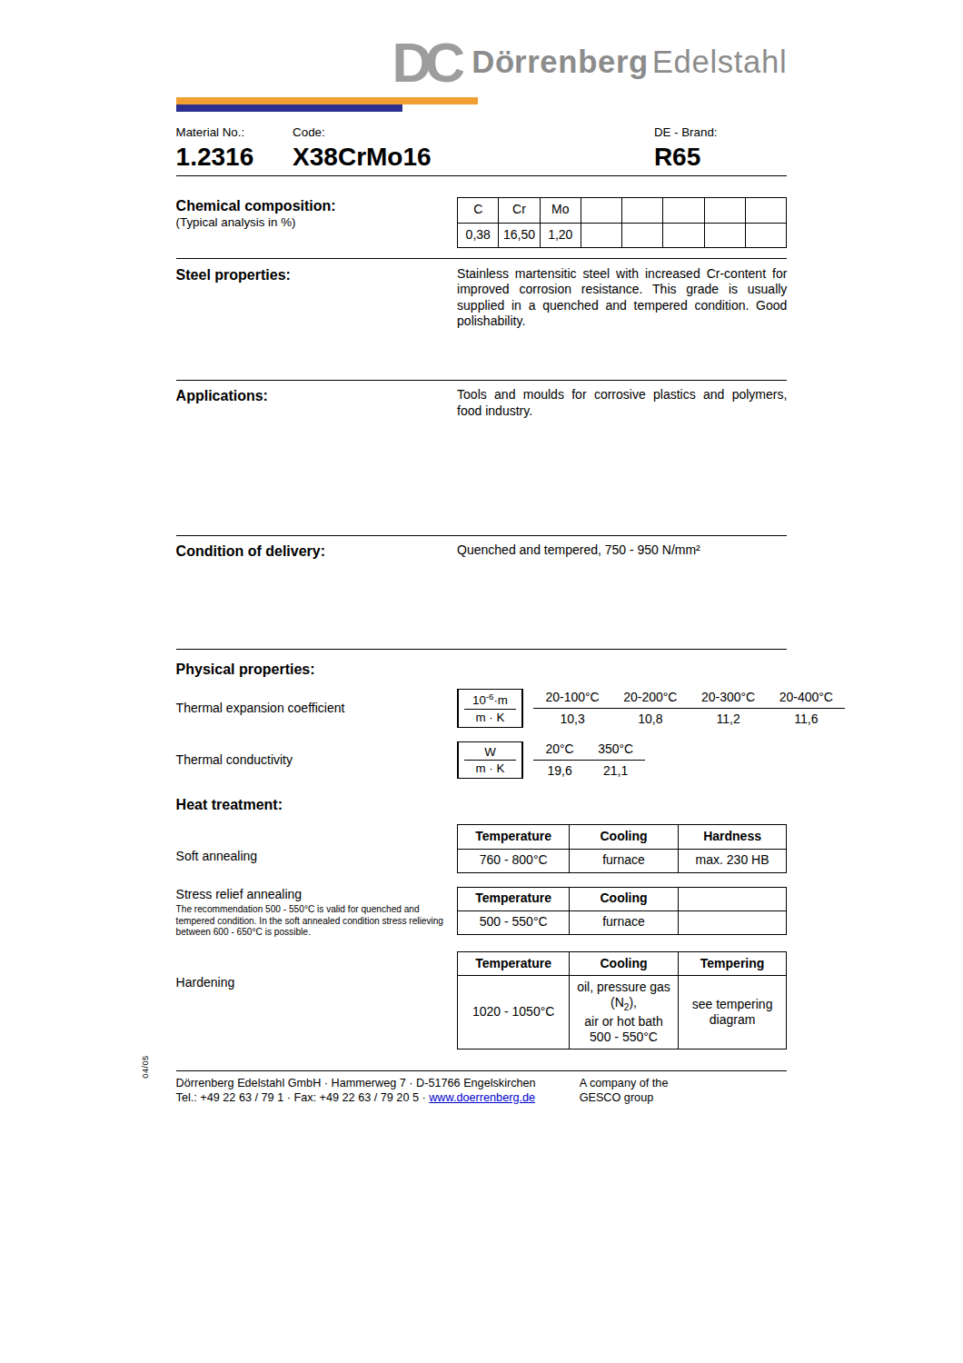04/05
DC Dörrenberg Edelstahl
Material No.: Code:
1.2316 X38CrMo16
DE - Brand:
R65
Chemical composition:(Typical analysis in %)
| C | Cr | Mo | | | | | |
| 0,38 | 16,50 | 1,20 | | | | | |
Steel properties:
Stainless martensitic steel with increased Cr-content for improved corrosion resistance. This grade is usually supplied in a quenched and tempered condition. Good polishability.
Applications:
Tools and moulds for corrosive plastics and polymers, food industry.
Condition of delivery:
Quenched and tempered, 750 - 950 N/mm²
Physical properties:
Thermal expansion coefficient
10-6·m m · K
| 20-100°C | 20-200°C | 20-300°C | 20-400°C |
| --- | --- | --- | --- |
| 10,3 | 10,8 | 11,2 | 11,6 |
Thermal conductivity
W m · K
| 20°C | 350°C |
| --- | --- |
| 19,6 | 21,1 |
Heat treatment:
Soft annealing
| Temperature | Cooling | Hardness |
| --- | --- | --- |
| 760 - 800°C | furnace | max. 230 HB |
Stress relief annealing The recommendation 500 - 550°C is valid for quenched and tempered condition. In the soft annealed condition stress relieving between 600 - 650°C is possible.
| Temperature | Cooling | |
| --- | --- | --- |
| 500 - 550°C | furnace | |
Hardening
| Temperature | Cooling | Tempering |
| --- | --- | --- |
| 1020 - 1050°C | oil, pressure gas (N 2 ), air or hot bath 500 - 550°C | see tempering diagram |
Dörrenberg Edelstahl GmbH · Hammerweg 7 · D-51766 Engelskirchen
Tel.: +49 22 63 / 79 1 · Fax: +49 22 63 / 79 20 5 · www.doerrenberg.de
A company of the
GESCO group